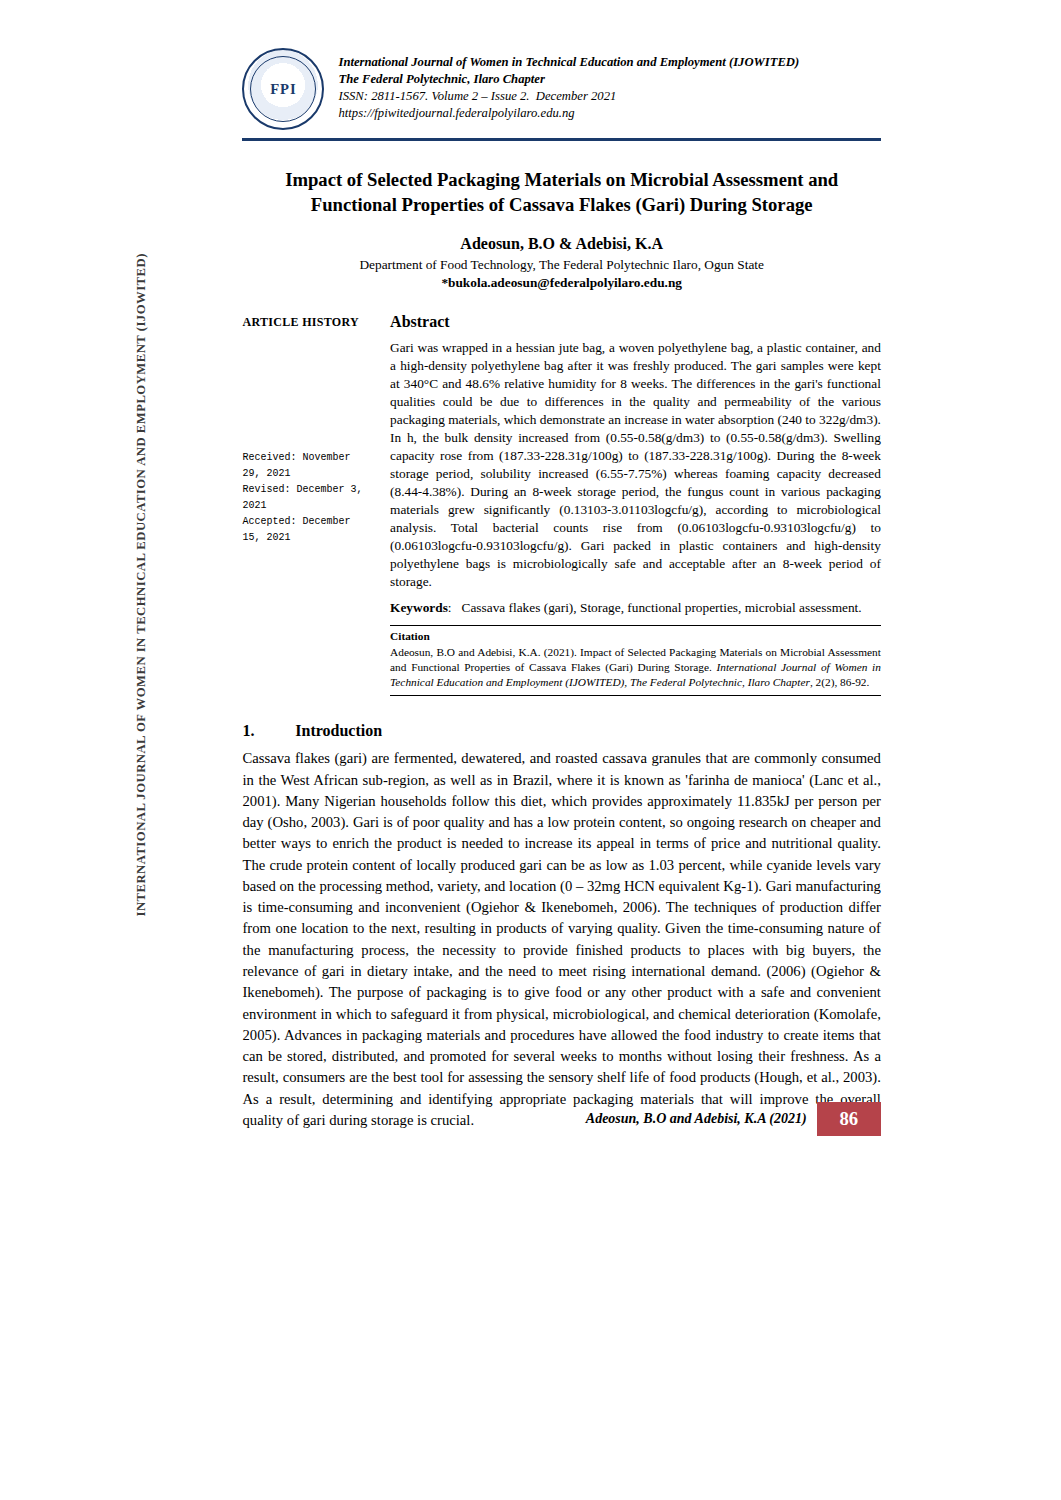INTERNATIONAL JOURNAL OF WOMEN IN TECHNICAL EDUCATION AND EMPLOYMENT (IJOWITED)
International Journal of Women in Technical Education and Employment (IJOWITED)
The Federal Polytechnic, Ilaro Chapter
ISSN: 2811-1567. Volume 2 – Issue 2. December 2021
https://fpiwitedjournal.federalpolyilaro.edu.ng
Impact of Selected Packaging Materials on Microbial Assessment and Functional Properties of Cassava Flakes (Gari) During Storage
Adeosun, B.O & Adebisi, K.A
Department of Food Technology, The Federal Polytechnic Ilaro, Ogun State
*bukola.adeosun@federalpolyilaro.edu.ng
ARTICLE HISTORY
Received: November 29, 2021
Revised: December 3, 2021
Accepted: December 15, 2021
Abstract
Gari was wrapped in a hessian jute bag, a woven polyethylene bag, a plastic container, and a high-density polyethylene bag after it was freshly produced. The gari samples were kept at 340°C and 48.6% relative humidity for 8 weeks. The differences in the gari's functional qualities could be due to differences in the quality and permeability of the various packaging materials, which demonstrate an increase in water absorption (240 to 322g/dm3). In h, the bulk density increased from (0.55-0.58(g/dm3) to (0.55-0.58(g/dm3). Swelling capacity rose from (187.33-228.31g/100g) to (187.33-228.31g/100g). During the 8-week storage period, solubility increased (6.55-7.75%) whereas foaming capacity decreased (8.44-4.38%). During an 8-week storage period, the fungus count in various packaging materials grew significantly (0.13103-3.01103logcfu/g), according to microbiological analysis. Total bacterial counts rise from (0.06103logcfu-0.93103logcfu/g) to (0.06103logcfu-0.93103logcfu/g). Gari packed in plastic containers and high-density polyethylene bags is microbiologically safe and acceptable after an 8-week period of storage.
Keywords: Cassava flakes (gari), Storage, functional properties, microbial assessment.
Citation
Adeosun, B.O and Adebisi, K.A. (2021). Impact of Selected Packaging Materials on Microbial Assessment and Functional Properties of Cassava Flakes (Gari) During Storage. International Journal of Women in Technical Education and Employment (IJOWITED), The Federal Polytechnic, Ilaro Chapter, 2(2), 86-92.
1. Introduction
Cassava flakes (gari) are fermented, dewatered, and roasted cassava granules that are commonly consumed in the West African sub-region, as well as in Brazil, where it is known as 'farinha de manioca' (Lanc et al., 2001). Many Nigerian households follow this diet, which provides approximately 11.835kJ per person per day (Osho, 2003). Gari is of poor quality and has a low protein content, so ongoing research on cheaper and better ways to enrich the product is needed to increase its appeal in terms of price and nutritional quality. The crude protein content of locally produced gari can be as low as 1.03 percent, while cyanide levels vary based on the processing method, variety, and location (0 – 32mg HCN equivalent Kg-1). Gari manufacturing is time-consuming and inconvenient (Ogiehor & Ikenebomeh, 2006). The techniques of production differ from one location to the next, resulting in products of varying quality. Given the time-consuming nature of the manufacturing process, the necessity to provide finished products to places with big buyers, the relevance of gari in dietary intake, and the need to meet rising international demand. (2006) (Ogiehor & Ikenebomeh). The purpose of packaging is to give food or any other product with a safe and convenient environment in which to safeguard it from physical, microbiological, and chemical deterioration (Komolafe, 2005). Advances in packaging materials and procedures have allowed the food industry to create items that can be stored, distributed, and promoted for several weeks to months without losing their freshness. As a result, consumers are the best tool for assessing the sensory shelf life of food products (Hough, et al., 2003). As a result, determining and identifying appropriate packaging materials that will improve the overall quality of gari during storage is crucial.
Adeosun, B.O and Adebisi, K.A (2021)
86